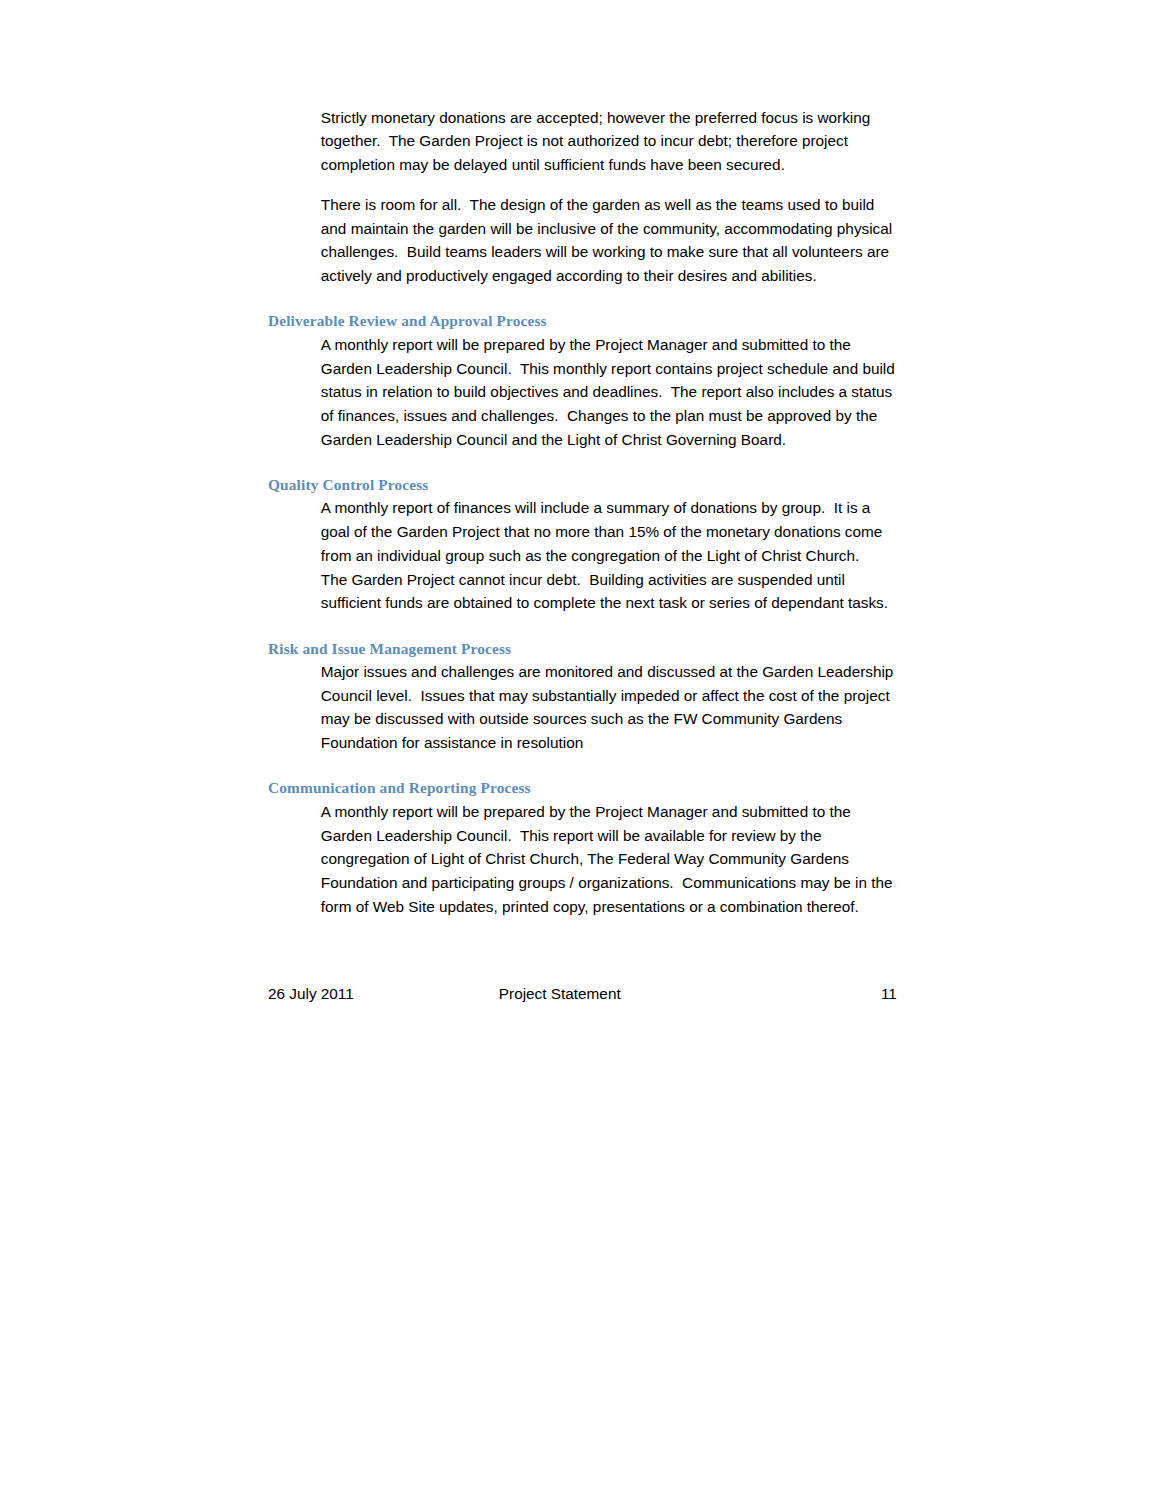Strictly monetary donations are accepted; however the preferred focus is working together. The Garden Project is not authorized to incur debt; therefore project completion may be delayed until sufficient funds have been secured.
There is room for all. The design of the garden as well as the teams used to build and maintain the garden will be inclusive of the community, accommodating physical challenges. Build teams leaders will be working to make sure that all volunteers are actively and productively engaged according to their desires and abilities.
Deliverable Review and Approval Process
A monthly report will be prepared by the Project Manager and submitted to the Garden Leadership Council. This monthly report contains project schedule and build status in relation to build objectives and deadlines. The report also includes a status of finances, issues and challenges. Changes to the plan must be approved by the Garden Leadership Council and the Light of Christ Governing Board.
Quality Control Process
A monthly report of finances will include a summary of donations by group. It is a goal of the Garden Project that no more than 15% of the monetary donations come from an individual group such as the congregation of the Light of Christ Church. The Garden Project cannot incur debt. Building activities are suspended until sufficient funds are obtained to complete the next task or series of dependant tasks.
Risk and Issue Management Process
Major issues and challenges are monitored and discussed at the Garden Leadership Council level. Issues that may substantially impeded or affect the cost of the project may be discussed with outside sources such as the FW Community Gardens Foundation for assistance in resolution
Communication and Reporting Process
A monthly report will be prepared by the Project Manager and submitted to the Garden Leadership Council. This report will be available for review by the congregation of Light of Christ Church, The Federal Way Community Gardens Foundation and participating groups / organizations. Communications may be in the form of Web Site updates, printed copy, presentations or a combination thereof.
26 July 2011 Project Statement 11